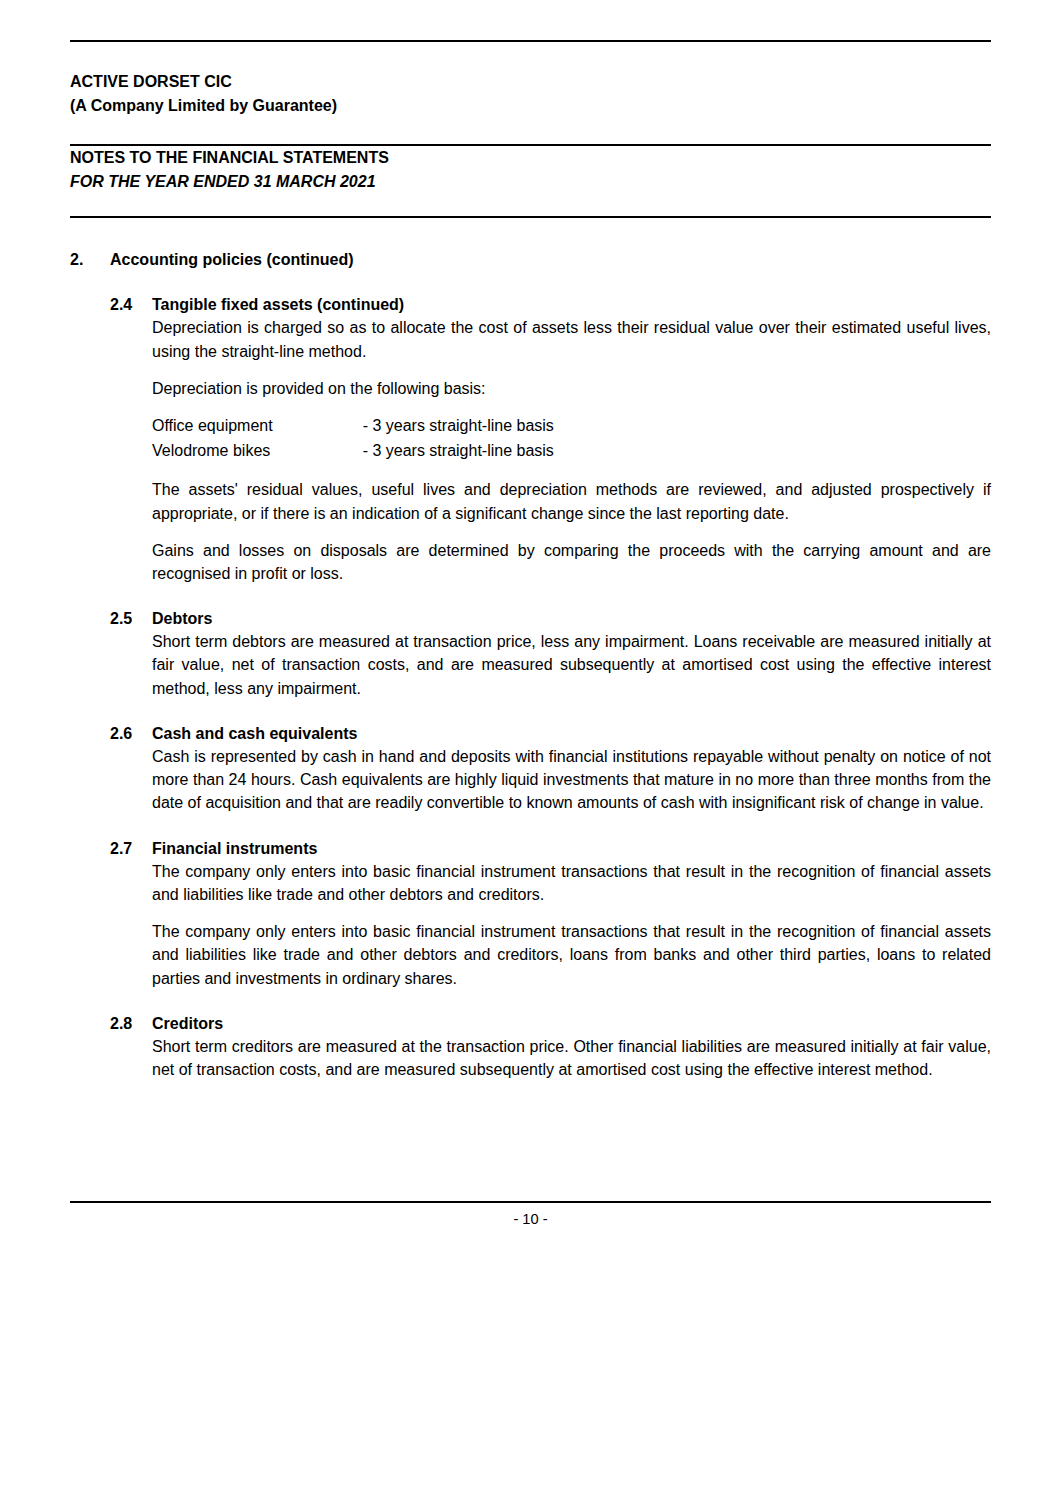ACTIVE DORSET CIC (A Company Limited by Guarantee)
NOTES TO THE FINANCIAL STATEMENTS FOR THE YEAR ENDED 31 MARCH 2021
2. Accounting policies (continued)
2.4 Tangible fixed assets (continued)
Depreciation is charged so as to allocate the cost of assets less their residual value over their estimated useful lives, using the straight-line method.
Depreciation is provided on the following basis:
| Office equipment | - 3 years straight-line basis |
| Velodrome bikes | - 3 years straight-line basis |
The assets' residual values, useful lives and depreciation methods are reviewed, and adjusted prospectively if appropriate, or if there is an indication of a significant change since the last reporting date.
Gains and losses on disposals are determined by comparing the proceeds with the carrying amount and are recognised in profit or loss.
2.5 Debtors
Short term debtors are measured at transaction price, less any impairment. Loans receivable are measured initially at fair value, net of transaction costs, and are measured subsequently at amortised cost using the effective interest method, less any impairment.
2.6 Cash and cash equivalents
Cash is represented by cash in hand and deposits with financial institutions repayable without penalty on notice of not more than 24 hours. Cash equivalents are highly liquid investments that mature in no more than three months from the date of acquisition and that are readily convertible to known amounts of cash with insignificant risk of change in value.
2.7 Financial instruments
The company only enters into basic financial instrument transactions that result in the recognition of financial assets and liabilities like trade and other debtors and creditors.
The company only enters into basic financial instrument transactions that result in the recognition of financial assets and liabilities like trade and other debtors and creditors, loans from banks and other third parties, loans to related parties and investments in ordinary shares.
2.8 Creditors
Short term creditors are measured at the transaction price. Other financial liabilities are measured initially at fair value, net of transaction costs, and are measured subsequently at amortised cost using the effective interest method.
- 10 -